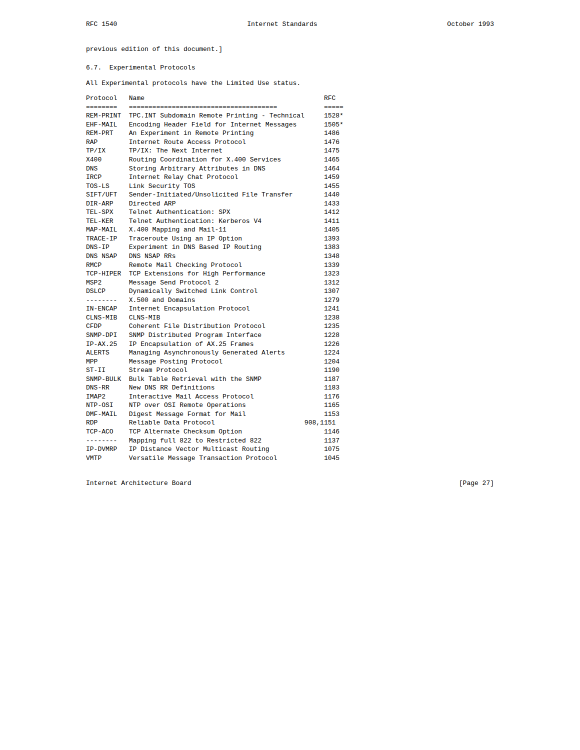RFC 1540 Internet Standards October 1993
previous edition of this document.]
6.7. Experimental Protocols
All Experimental protocols have the Limited Use status.
Protocol   Name                                              RFC
========   ======================================            =====
REM-PRINT  TPC.INT Subdomain Remote Printing - Technical     1528*
EHF-MAIL   Encoding Header Field for Internet Messages       1505*
REM-PRT    An Experiment in Remote Printing                  1486
RAP        Internet Route Access Protocol                    1476
TP/IX      TP/IX: The Next Internet                          1475
X400       Routing Coordination for X.400 Services           1465
DNS        Storing Arbitrary Attributes in DNS               1464
IRCP       Internet Relay Chat Protocol                      1459
TOS-LS     Link Security TOS                                 1455
SIFT/UFT   Sender-Initiated/Unsolicited File Transfer        1440
DIR-ARP    Directed ARP                                      1433
TEL-SPX    Telnet Authentication: SPX                        1412
TEL-KER    Telnet Authentication: Kerberos V4                1411
MAP-MAIL   X.400 Mapping and Mail-11                         1405
TRACE-IP   Traceroute Using an IP Option                     1393
DNS-IP     Experiment in DNS Based IP Routing                1383
DNS NSAP   DNS NSAP RRs                                      1348
RMCP       Remote Mail Checking Protocol                     1339
TCP-HIPER  TCP Extensions for High Performance               1323
MSP2       Message Send Protocol 2                           1312
DSLCP      Dynamically Switched Link Control                 1307
--------   X.500 and Domains                                 1279
IN-ENCAP   Internet Encapsulation Protocol                   1241
CLNS-MIB   CLNS-MIB                                          1238
CFDP       Coherent File Distribution Protocol               1235
SNMP-DPI   SNMP Distributed Program Interface                1228
IP-AX.25   IP Encapsulation of AX.25 Frames                  1226
ALERTS     Managing Asynchronously Generated Alerts          1224
MPP        Message Posting Protocol                          1204
ST-II      Stream Protocol                                   1190
SNMP-BULK  Bulk Table Retrieval with the SNMP                1187
DNS-RR     New DNS RR Definitions                            1183
IMAP2      Interactive Mail Access Protocol                  1176
NTP-OSI    NTP over OSI Remote Operations                    1165
DMF-MAIL   Digest Message Format for Mail                    1153
RDP        Reliable Data Protocol                       908,1151
TCP-ACO    TCP Alternate Checksum Option                     1146
--------   Mapping full 822 to Restricted 822                1137
IP-DVMRP   IP Distance Vector Multicast Routing              1075
VMTP       Versatile Message Transaction Protocol            1045
Internet Architecture Board [Page 27]